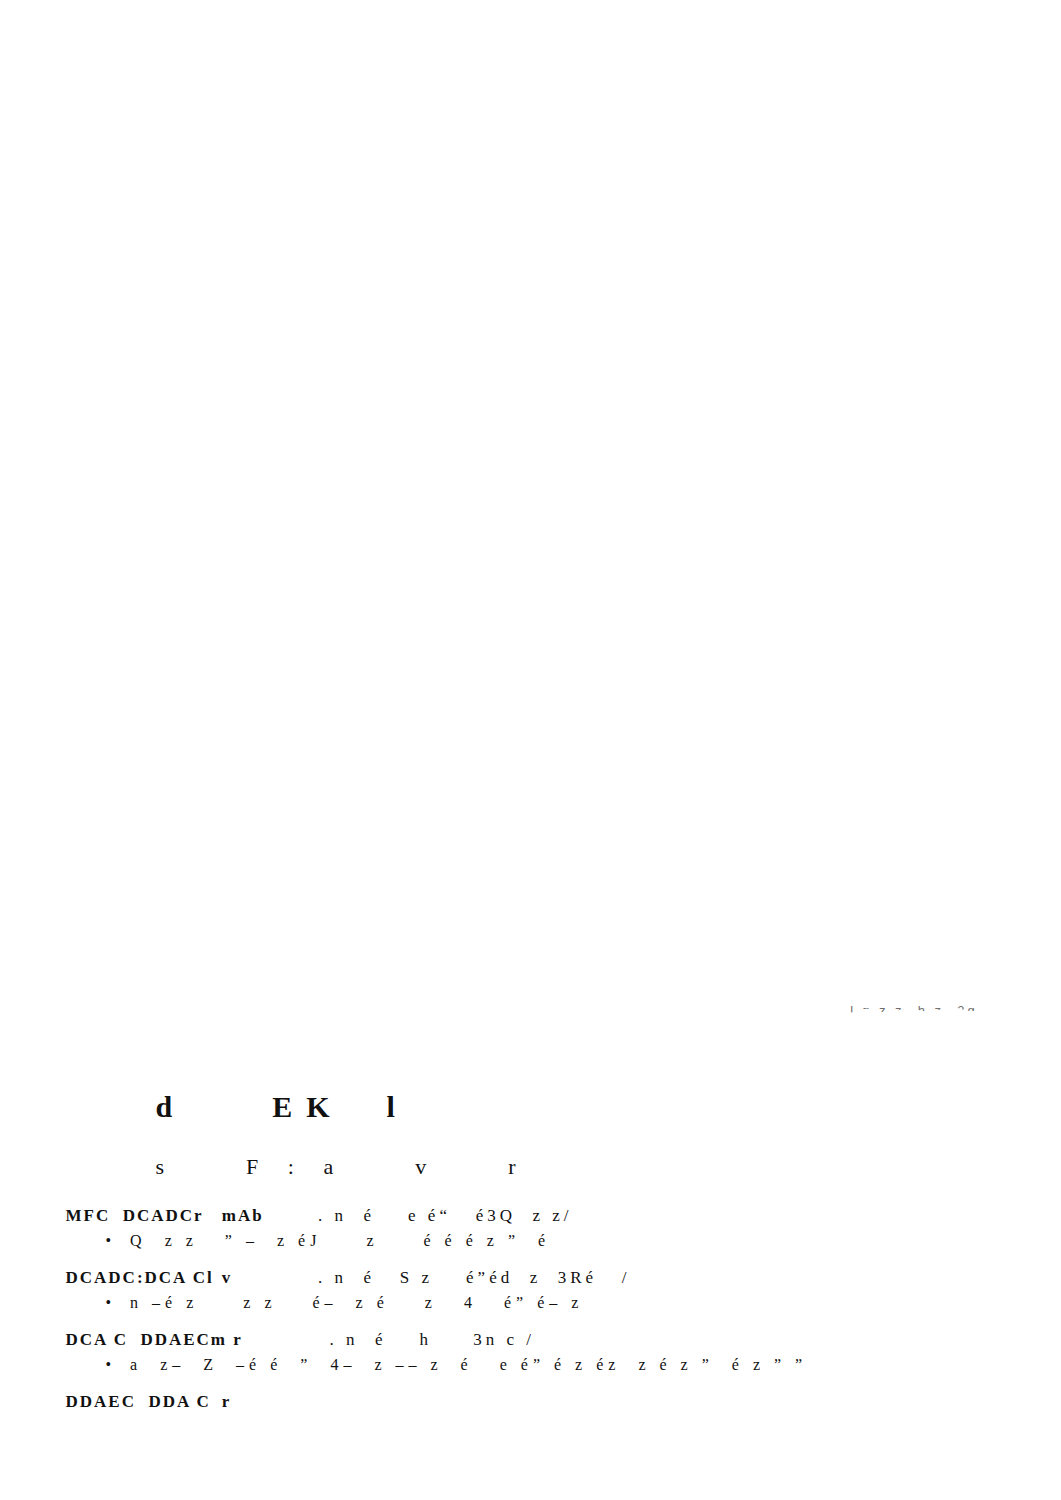l z z z h z 3g z
d EK l
s F : a v r
MFC DCADCr mAb . n é e é“ é3Q z z/
Q z z ” – z éJ z é é é z ” é
DCADC:DCA Cl v . n é S z é”éd z 3Ré /
n –é z z z é– z é z 4 é” é– z
DCA C DDAECm r . n é h 3n c /
a z– Z –é é ” 4– z –– z é e é” é z éz z é z ” é z ” ”
DDAEC DDA C r